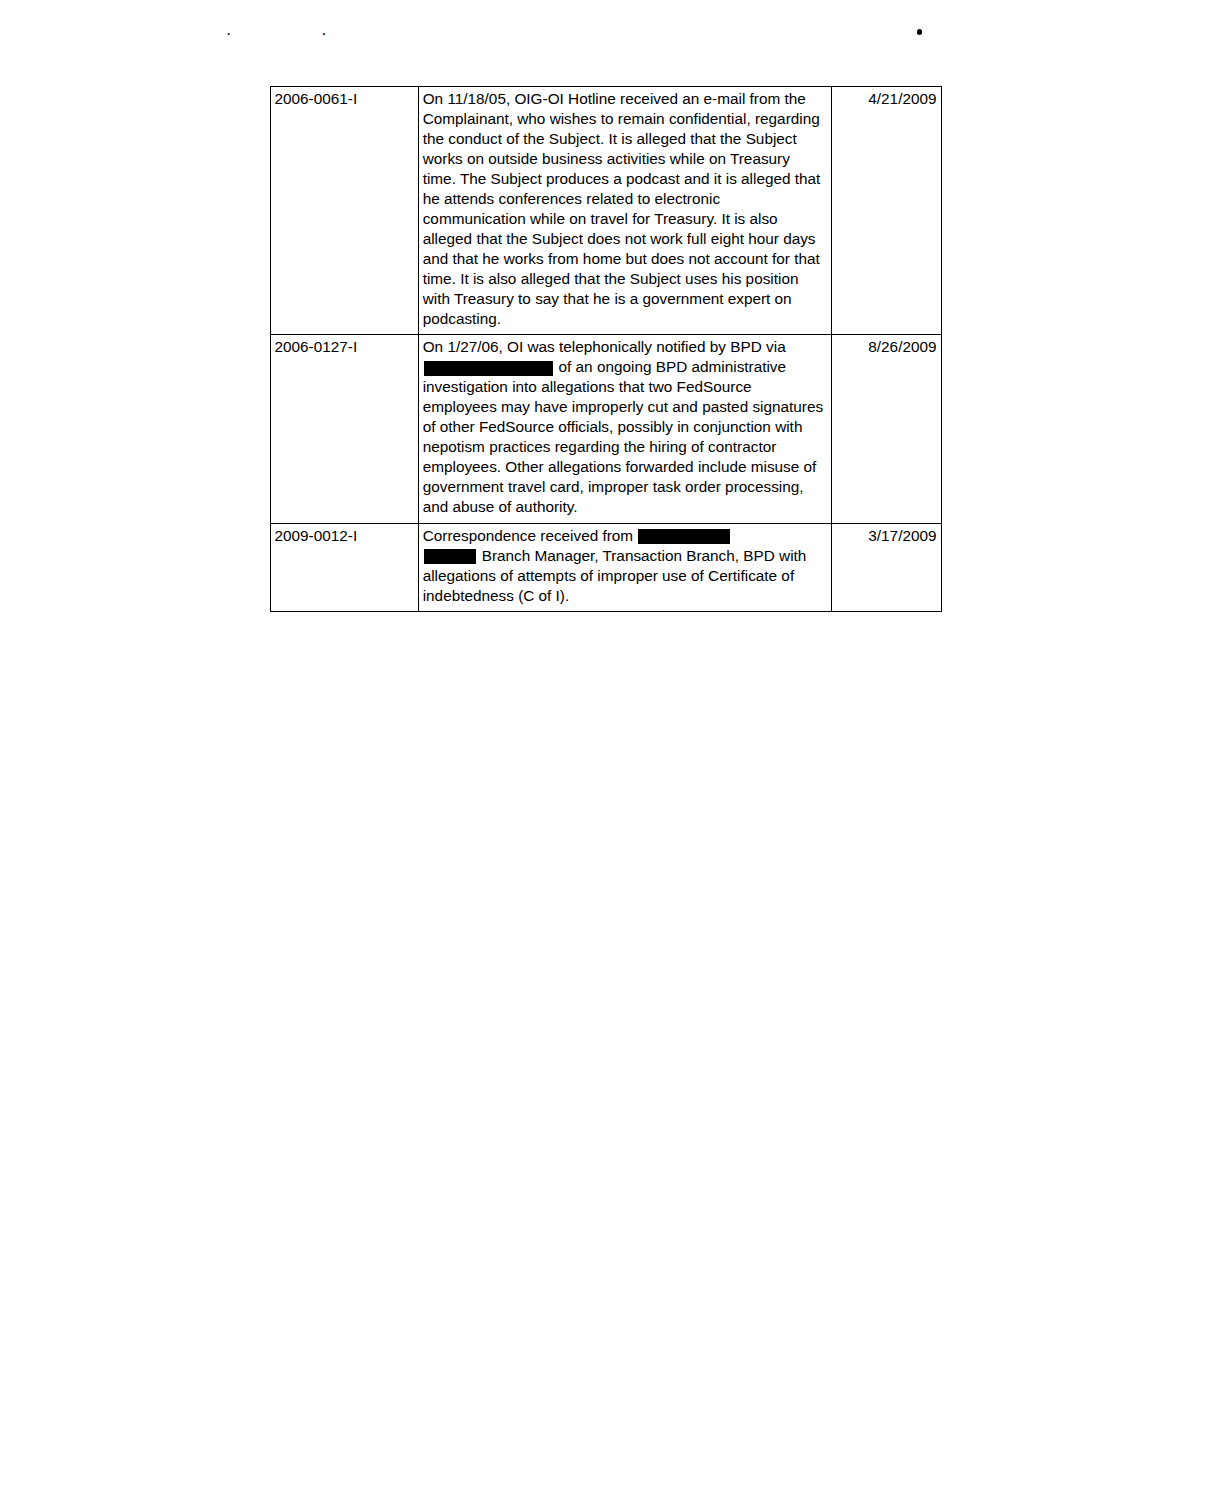. .
| 2006-0061-I | On 11/18/05, OIG-OI Hotline received an e-mail from the Complainant, who wishes to remain confidential, regarding the conduct of the Subject. It is alleged that the Subject works on outside business activities while on Treasury time. The Subject produces a podcast and it is alleged that he attends conferences related to electronic communication while on travel for Treasury. It is also alleged that the Subject does not work full eight hour days and that he works from home but does not account for that time. It is also alleged that the Subject uses his position with Treasury to say that he is a government expert on podcasting. | 4/21/2009 |
| 2006-0127-I | On 1/27/06, OI was telephonically notified by BPD via of an ongoing BPD administrative investigation into allegations that two FedSource employees may have improperly cut and pasted signatures of other FedSource officials, possibly in conjunction with nepotism practices regarding the hiring of contractor employees. Other allegations forwarded include misuse of government travel card, improper task order processing, and abuse of authority. | 8/26/2009 |
| 2009-0012-I | Correspondence received from Branch Manager, Transaction Branch, BPD with allegations of attempts of improper use of Certificate of indebtedness (C of I). | 3/17/2009 |